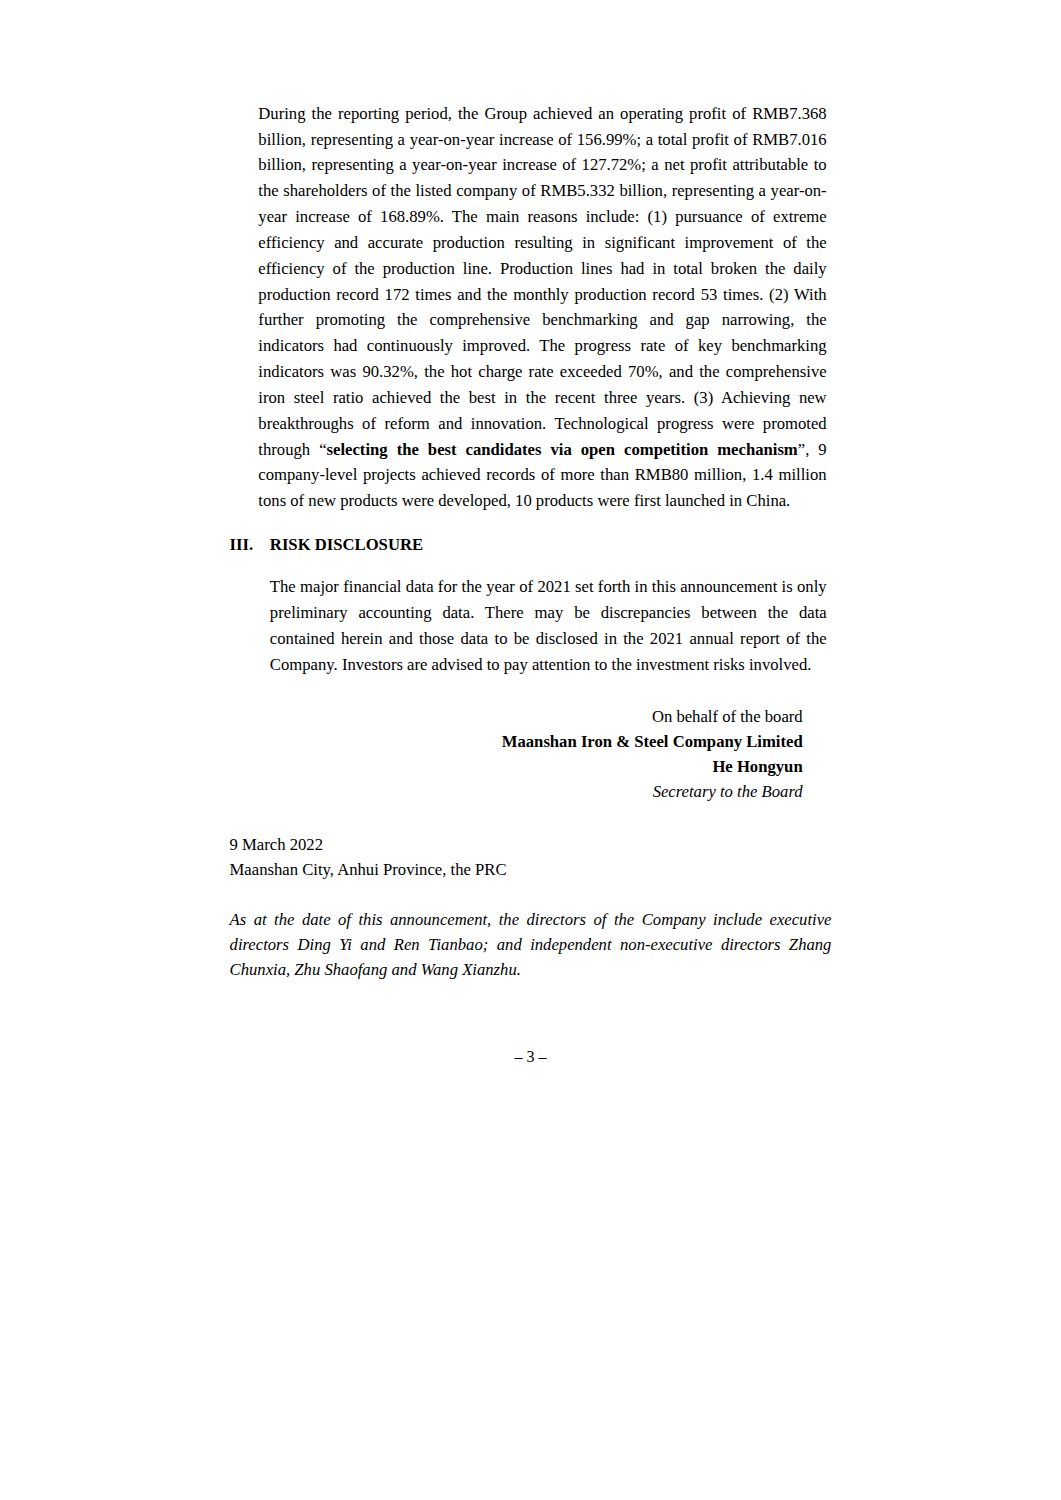During the reporting period, the Group achieved an operating profit of RMB7.368 billion, representing a year-on-year increase of 156.99%; a total profit of RMB7.016 billion, representing a year-on-year increase of 127.72%; a net profit attributable to the shareholders of the listed company of RMB5.332 billion, representing a year-on-year increase of 168.89%. The main reasons include: (1) pursuance of extreme efficiency and accurate production resulting in significant improvement of the efficiency of the production line. Production lines had in total broken the daily production record 172 times and the monthly production record 53 times. (2) With further promoting the comprehensive benchmarking and gap narrowing, the indicators had continuously improved. The progress rate of key benchmarking indicators was 90.32%, the hot charge rate exceeded 70%, and the comprehensive iron steel ratio achieved the best in the recent three years. (3) Achieving new breakthroughs of reform and innovation. Technological progress were promoted through “selecting the best candidates via open competition mechanism”, 9 company-level projects achieved records of more than RMB80 million, 1.4 million tons of new products were developed, 10 products were first launched in China.
III. RISK DISCLOSURE
The major financial data for the year of 2021 set forth in this announcement is only preliminary accounting data. There may be discrepancies between the data contained herein and those data to be disclosed in the 2021 annual report of the Company. Investors are advised to pay attention to the investment risks involved.
On behalf of the board Maanshan Iron & Steel Company Limited He Hongyun Secretary to the Board
9 March 2022
Maanshan City, Anhui Province, the PRC
As at the date of this announcement, the directors of the Company include executive directors Ding Yi and Ren Tianbao; and independent non-executive directors Zhang Chunxia, Zhu Shaofang and Wang Xianzhu.
– 3 –